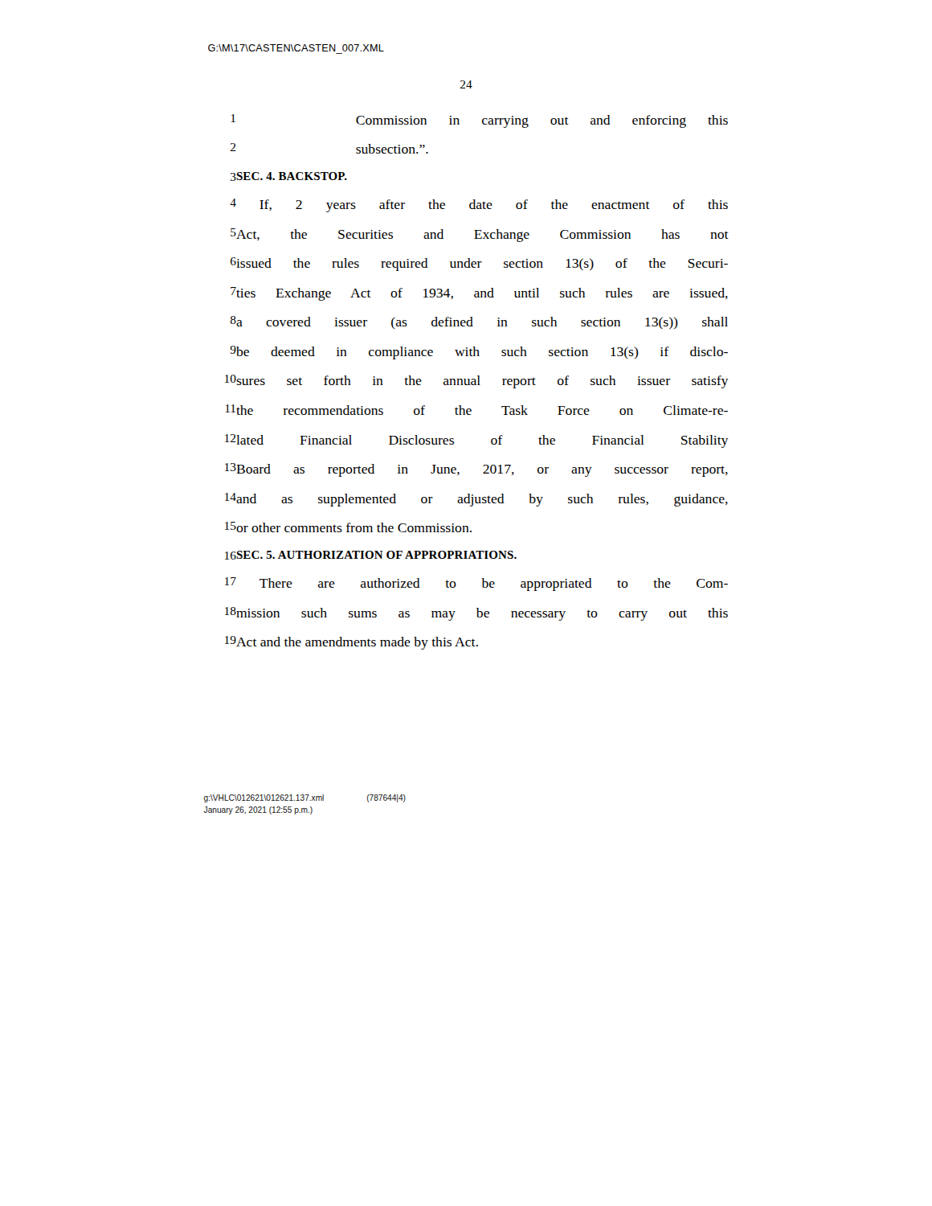G:\M\17\CASTEN\CASTEN_007.XML
24
| 1 | Commission in carrying out and enforcing this |
| 2 | subsection.”. |
| 3 | SEC. 4. BACKSTOP. |
| 4 | If, 2 years after the date of the enactment of this |
| 5 | Act, the Securities and Exchange Commission has not |
| 6 | issued the rules required under section 13(s) of the Securi- |
| 7 | ties Exchange Act of 1934, and until such rules are issued, |
| 8 | a covered issuer (as defined in such section 13(s)) shall |
| 9 | be deemed in compliance with such section 13(s) if disclo- |
| 10 | sures set forth in the annual report of such issuer satisfy |
| 11 | the recommendations of the Task Force on Climate-re- |
| 12 | lated Financial Disclosures of the Financial Stability |
| 13 | Board as reported in June, 2017, or any successor report, |
| 14 | and as supplemented or adjusted by such rules, guidance, |
| 15 | or other comments from the Commission. |
| 16 | SEC. 5. AUTHORIZATION OF APPROPRIATIONS. |
| 17 | There are authorized to be appropriated to the Com- |
| 18 | mission such sums as may be necessary to carry out this |
| 19 | Act and the amendments made by this Act. |
g:\VHLC\012621\012621.137.xml(787644|4)
January 26, 2021 (12:55 p.m.)